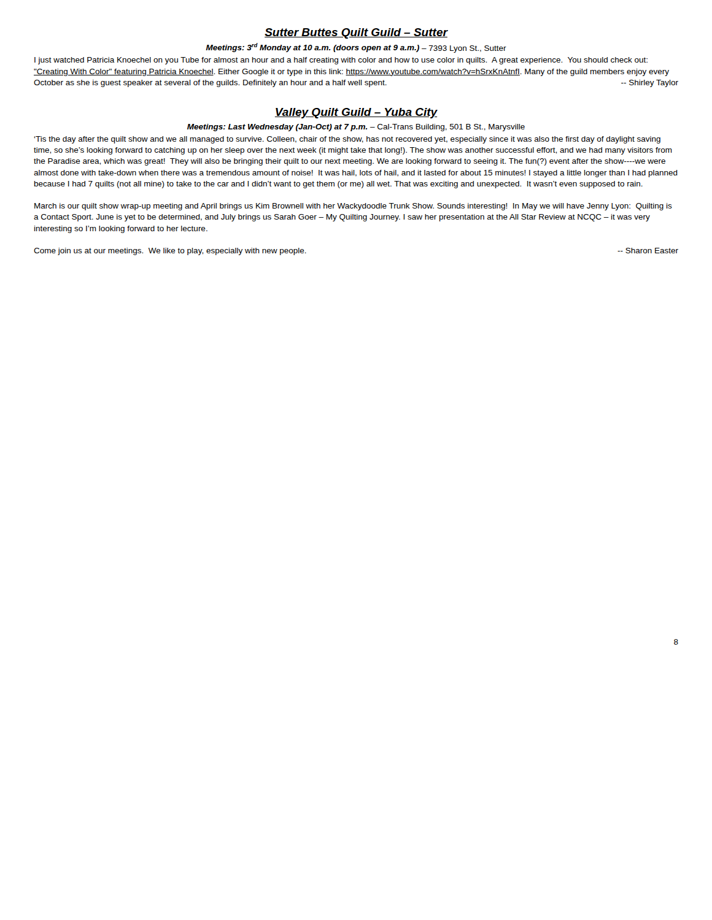Sutter Buttes Quilt Guild – Sutter
Meetings: 3rd Monday at 10 a.m. (doors open at 9 a.m.) – 7393 Lyon St., Sutter
I just watched Patricia Knoechel on you Tube for almost an hour and a half creating with color and how to use color in quilts. A great experience. You should check out: "Creating With Color" featuring Patricia Knoechel. Either Google it or type in this link: https://www.youtube.com/watch?v=hSrxKnAtnfI. Many of the guild members enjoy every October as she is guest speaker at several of the guilds. Definitely an hour and a half well spent. -- Shirley Taylor
Valley Quilt Guild – Yuba City
Meetings: Last Wednesday (Jan-Oct) at 7 p.m. – Cal-Trans Building, 501 B St., Marysville
‘Tis the day after the quilt show and we all managed to survive. Colleen, chair of the show, has not recovered yet, especially since it was also the first day of daylight saving time, so she’s looking forward to catching up on her sleep over the next week (it might take that long!). The show was another successful effort, and we had many visitors from the Paradise area, which was great! They will also be bringing their quilt to our next meeting. We are looking forward to seeing it. The fun(?) event after the show----we were almost done with take-down when there was a tremendous amount of noise! It was hail, lots of hail, and it lasted for about 15 minutes! I stayed a little longer than I had planned because I had 7 quilts (not all mine) to take to the car and I didn’t want to get them (or me) all wet. That was exciting and unexpected. It wasn’t even supposed to rain.
March is our quilt show wrap-up meeting and April brings us Kim Brownell with her Wackydoodle Trunk Show. Sounds interesting! In May we will have Jenny Lyon: Quilting is a Contact Sport. June is yet to be determined, and July brings us Sarah Goer – My Quilting Journey. I saw her presentation at the All Star Review at NCQC – it was very interesting so I’m looking forward to her lecture.
Come join us at our meetings. We like to play, especially with new people. -- Sharon Easter
8